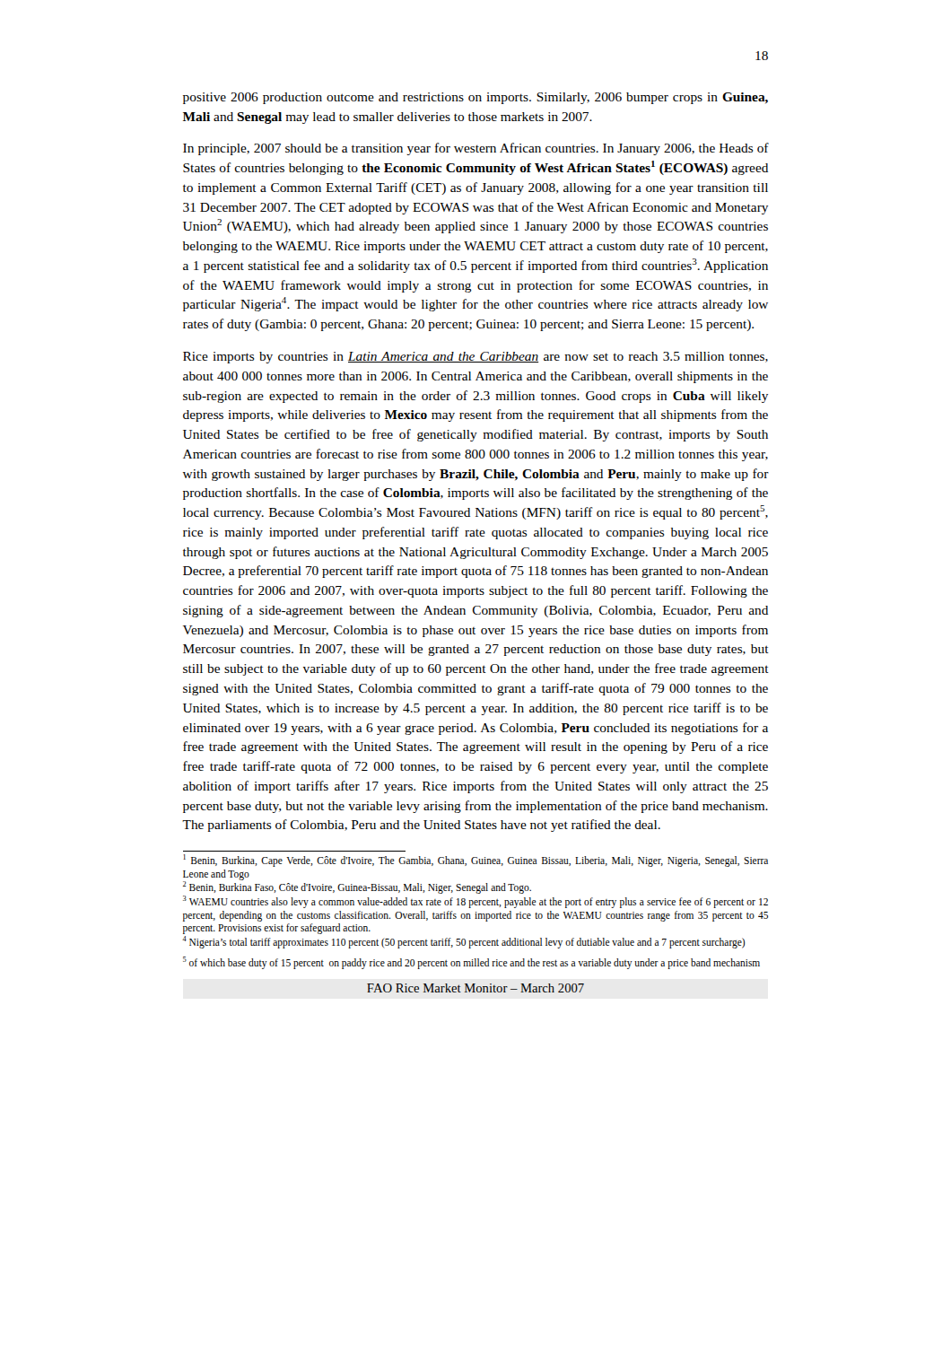18
positive 2006 production outcome and restrictions on imports. Similarly, 2006 bumper crops in Guinea, Mali and Senegal may lead to smaller deliveries to those markets in 2007.
In principle, 2007 should be a transition year for western African countries. In January 2006, the Heads of States of countries belonging to the Economic Community of West African States1 (ECOWAS) agreed to implement a Common External Tariff (CET) as of January 2008, allowing for a one year transition till 31 December 2007. The CET adopted by ECOWAS was that of the West African Economic and Monetary Union2 (WAEMU), which had already been applied since 1 January 2000 by those ECOWAS countries belonging to the WAEMU. Rice imports under the WAEMU CET attract a custom duty rate of 10 percent, a 1 percent statistical fee and a solidarity tax of 0.5 percent if imported from third countries3. Application of the WAEMU framework would imply a strong cut in protection for some ECOWAS countries, in particular Nigeria4. The impact would be lighter for the other countries where rice attracts already low rates of duty (Gambia: 0 percent, Ghana: 20 percent; Guinea: 10 percent; and Sierra Leone: 15 percent).
Rice imports by countries in Latin America and the Caribbean are now set to reach 3.5 million tonnes, about 400 000 tonnes more than in 2006. In Central America and the Caribbean, overall shipments in the sub-region are expected to remain in the order of 2.3 million tonnes. Good crops in Cuba will likely depress imports, while deliveries to Mexico may resent from the requirement that all shipments from the United States be certified to be free of genetically modified material. By contrast, imports by South American countries are forecast to rise from some 800 000 tonnes in 2006 to 1.2 million tonnes this year, with growth sustained by larger purchases by Brazil, Chile, Colombia and Peru, mainly to make up for production shortfalls. In the case of Colombia, imports will also be facilitated by the strengthening of the local currency. Because Colombia’s Most Favoured Nations (MFN) tariff on rice is equal to 80 percent5, rice is mainly imported under preferential tariff rate quotas allocated to companies buying local rice through spot or futures auctions at the National Agricultural Commodity Exchange. Under a March 2005 Decree, a preferential 70 percent tariff rate import quota of 75 118 tonnes has been granted to non-Andean countries for 2006 and 2007, with over-quota imports subject to the full 80 percent tariff. Following the signing of a side-agreement between the Andean Community (Bolivia, Colombia, Ecuador, Peru and Venezuela) and Mercosur, Colombia is to phase out over 15 years the rice base duties on imports from Mercosur countries. In 2007, these will be granted a 27 percent reduction on those base duty rates, but still be subject to the variable duty of up to 60 percent On the other hand, under the free trade agreement signed with the United States, Colombia committed to grant a tariff-rate quota of 79 000 tonnes to the United States, which is to increase by 4.5 percent a year. In addition, the 80 percent rice tariff is to be eliminated over 19 years, with a 6 year grace period. As Colombia, Peru concluded its negotiations for a free trade agreement with the United States. The agreement will result in the opening by Peru of a rice free trade tariff-rate quota of 72 000 tonnes, to be raised by 6 percent every year, until the complete abolition of import tariffs after 17 years. Rice imports from the United States will only attract the 25 percent base duty, but not the variable levy arising from the implementation of the price band mechanism. The parliaments of Colombia, Peru and the United States have not yet ratified the deal.
1 Benin, Burkina, Cape Verde, Côte d'Ivoire, The Gambia, Ghana, Guinea, Guinea Bissau, Liberia, Mali, Niger, Nigeria, Senegal, Sierra Leone and Togo
2 Benin, Burkina Faso, Côte d'Ivoire, Guinea-Bissau, Mali, Niger, Senegal and Togo.
3 WAEMU countries also levy a common value-added tax rate of 18 percent, payable at the port of entry plus a service fee of 6 percent or 12 percent, depending on the customs classification. Overall, tariffs on imported rice to the WAEMU countries range from 35 percent to 45 percent. Provisions exist for safeguard action.
4 Nigeria’s total tariff approximates 110 percent (50 percent tariff, 50 percent additional levy of dutiable value and a 7 percent surcharge)
5 of which base duty of 15 percent on paddy rice and 20 percent on milled rice and the rest as a variable duty under a price band mechanism
FAO Rice Market Monitor – March 2007